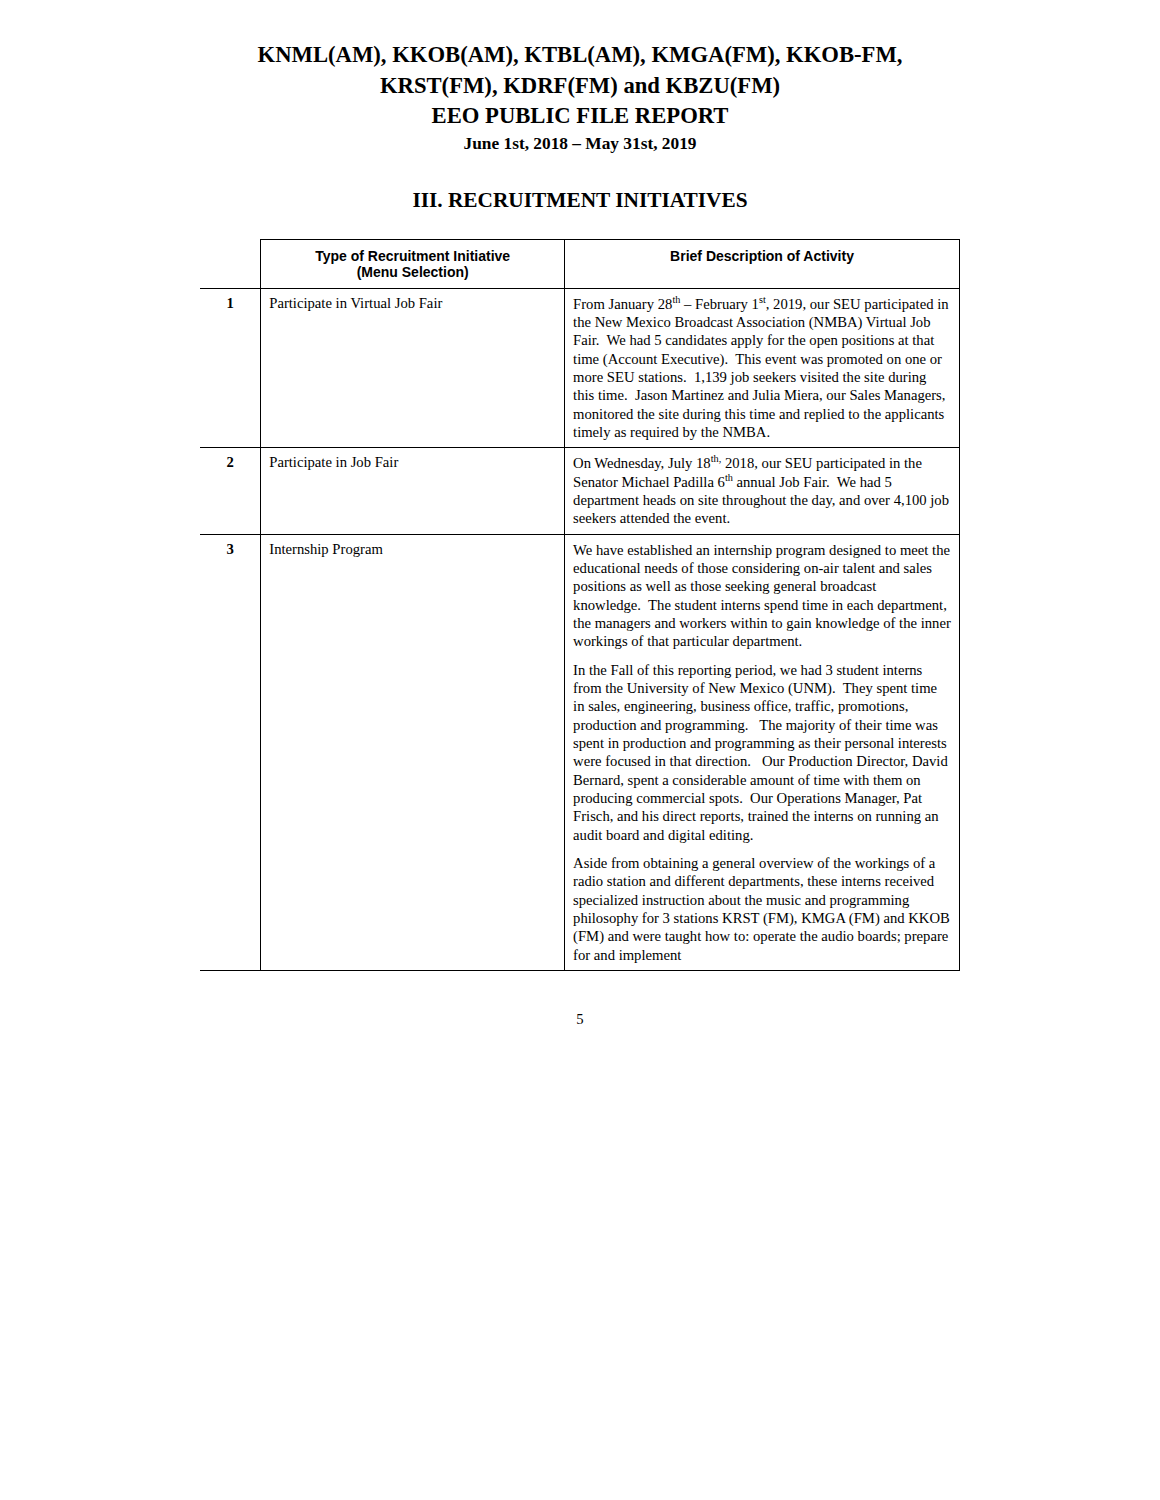KNML(AM), KKOB(AM), KTBL(AM), KMGA(FM), KKOB-FM, KRST(FM), KDRF(FM) and KBZU(FM) EEO PUBLIC FILE REPORT
June 1st, 2018 – May 31st, 2019
III. RECRUITMENT INITIATIVES
| | Type of Recruitment Initiative (Menu Selection) | Brief Description of Activity |
| --- | --- | --- |
| 1 | Participate in Virtual Job Fair | From January 28 th – February 1 st , 2019, our SEU participated in the New Mexico Broadcast Association (NMBA) Virtual Job Fair. We had 5 candidates apply for the open positions at that time (Account Executive). This event was promoted on one or more SEU stations. 1,139 job seekers visited the site during this time. Jason Martinez and Julia Miera, our Sales Managers, monitored the site during this time and replied to the applicants timely as required by the NMBA. |
| 2 | Participate in Job Fair | On Wednesday, July 18 th, 2018, our SEU participated in the Senator Michael Padilla 6 th annual Job Fair. We had 5 department heads on site throughout the day, and over 4,100 job seekers attended the event. |
| 3 | Internship Program | We have established an internship program designed to meet the educational needs of those considering on-air talent and sales positions as well as those seeking general broadcast knowledge. The student interns spend time in each department, the managers and workers within to gain knowledge of the inner workings of that particular department. In the Fall of this reporting period, we had 3 student interns from the University of New Mexico (UNM). They spent time in sales, engineering, business office, traffic, promotions, production and programming. The majority of their time was spent in production and programming as their personal interests were focused in that direction. Our Production Director, David Bernard, spent a considerable amount of time with them on producing commercial spots. Our Operations Manager, Pat Frisch, and his direct reports, trained the interns on running an audit board and digital editing. Aside from obtaining a general overview of the workings of a radio station and different departments, these interns received specialized instruction about the music and programming philosophy for 3 stations KRST (FM), KMGA (FM) and KKOB (FM) and were taught how to: operate the audio boards; prepare for and implement |
5